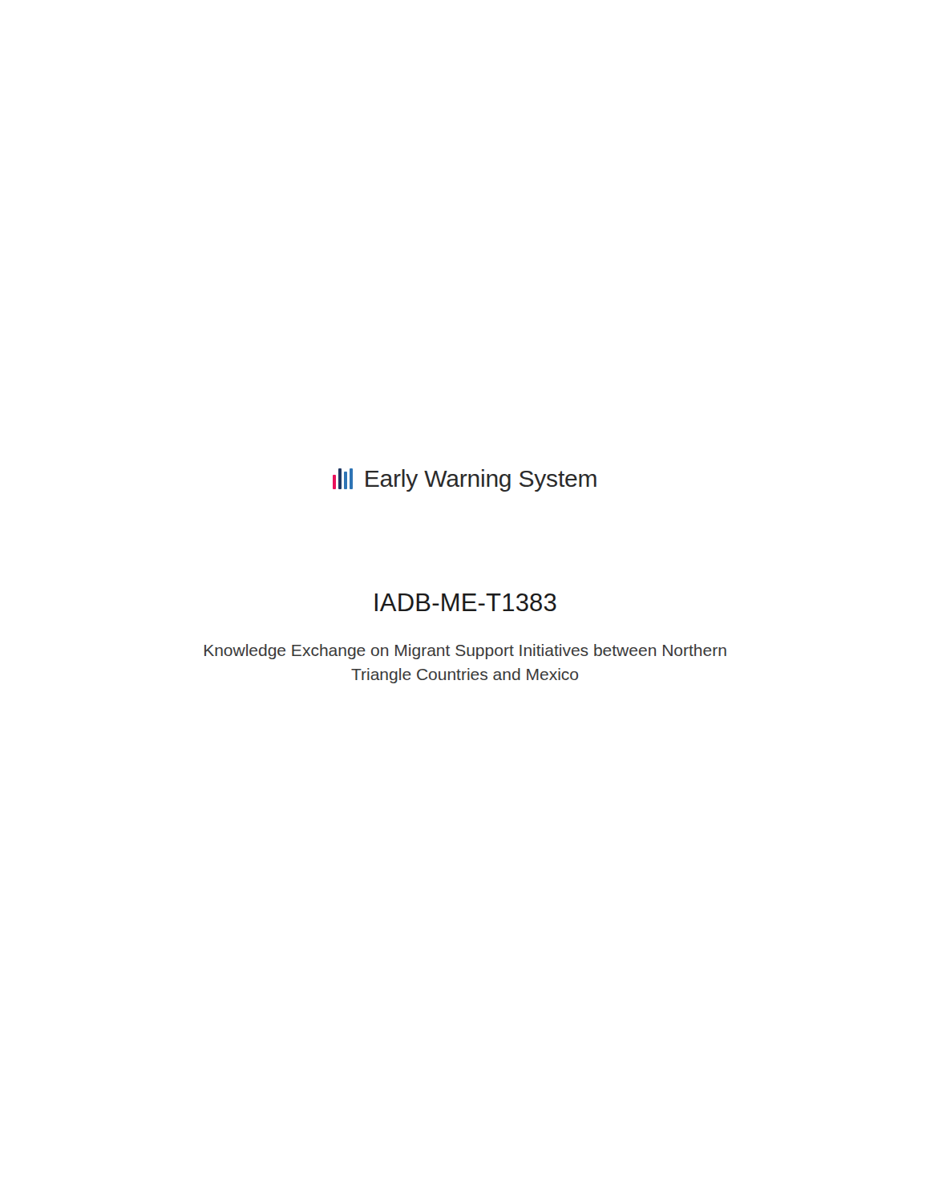Early Warning System
IADB-ME-T1383
Knowledge Exchange on Migrant Support Initiatives between Northern Triangle Countries and Mexico